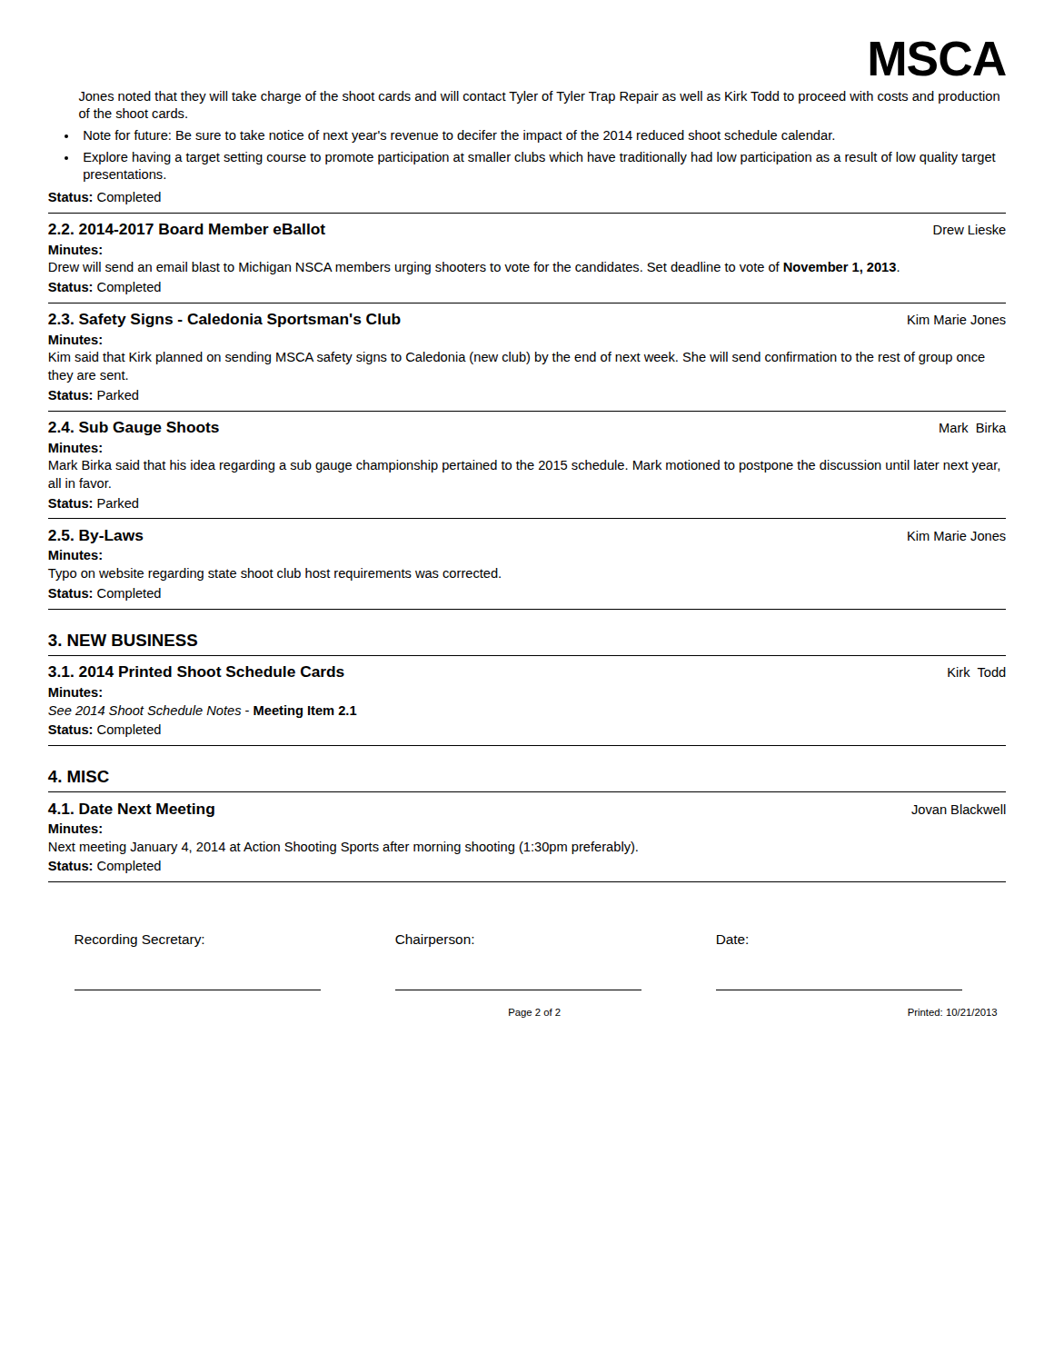MSCA
Jones noted that they will take charge of the shoot cards and will contact Tyler of Tyler Trap Repair as well as Kirk Todd to proceed with costs and production of the shoot cards.
Note for future: Be sure to take notice of next year's revenue to decifer the impact of the 2014 reduced shoot schedule calendar.
Explore having a target setting course to promote participation at smaller clubs which have traditionally had low participation as a result of low quality target presentations.
Status: Completed
2.2. 2014-2017 Board Member eBallot
Drew Lieske
Minutes:
Drew will send an email blast to Michigan NSCA members urging shooters to vote for the candidates. Set deadline to vote of November 1, 2013.
Status: Completed
2.3. Safety Signs - Caledonia Sportsman's Club
Kim Marie Jones
Minutes:
Kim said that Kirk planned on sending MSCA safety signs to Caledonia (new club) by the end of next week. She will send confirmation to the rest of group once they are sent.
Status: Parked
2.4. Sub Gauge Shoots
Mark Birka
Minutes:
Mark Birka said that his idea regarding a sub gauge championship pertained to the 2015 schedule. Mark motioned to postpone the discussion until later next year, all in favor.
Status: Parked
2.5. By-Laws
Kim Marie Jones
Minutes:
Typo on website regarding state shoot club host requirements was corrected.
Status: Completed
3. NEW BUSINESS
3.1. 2014 Printed Shoot Schedule Cards
Kirk Todd
Minutes:
See 2014 Shoot Schedule Notes - Meeting Item 2.1
Status: Completed
4. MISC
4.1. Date Next Meeting
Jovan Blackwell
Minutes:
Next meeting January 4, 2014 at Action Shooting Sports after morning shooting (1:30pm preferably).
Status: Completed
Recording Secretary:
Chairperson:
Date:
Page 2 of 2
Printed: 10/21/2013